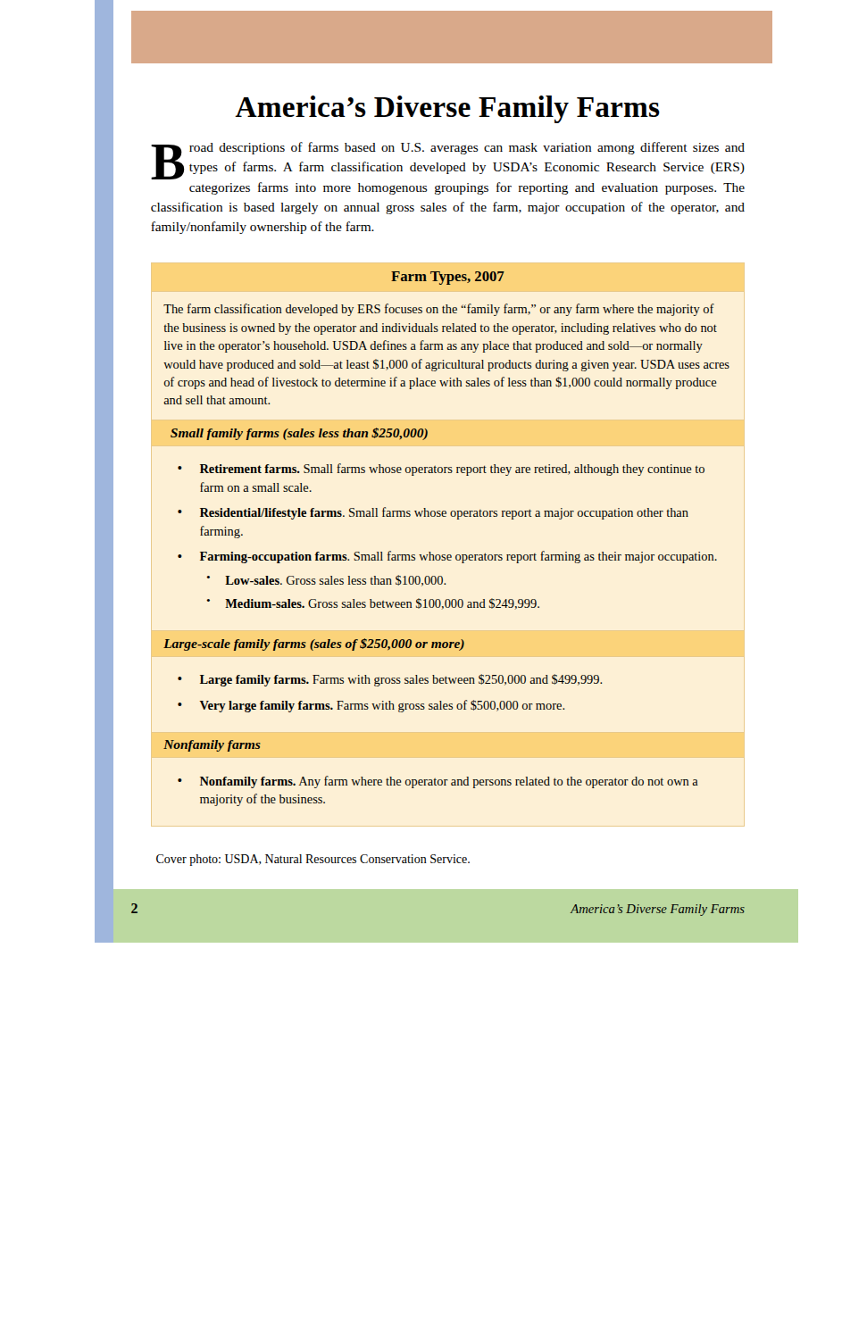America’s Diverse Family Farms
Broad descriptions of farms based on U.S. averages can mask variation among different sizes and types of farms. A farm classification developed by USDA’s Economic Research Service (ERS) categorizes farms into more homogenous groupings for reporting and evaluation purposes. The classification is based largely on annual gross sales of the farm, major occupation of the operator, and family/nonfamily ownership of the farm.
Farm Types, 2007
The farm classification developed by ERS focuses on the “family farm,” or any farm where the majority of the business is owned by the operator and individuals related to the operator, including relatives who do not live in the operator’s household. USDA defines a farm as any place that produced and sold—or normally would have produced and sold—at least $1,000 of agricultural products during a given year. USDA uses acres of crops and head of livestock to determine if a place with sales of less than $1,000 could normally produce and sell that amount.
Small family farms (sales less than $250,000)
Retirement farms. Small farms whose operators report they are retired, although they continue to farm on a small scale.
Residential/lifestyle farms. Small farms whose operators report a major occupation other than farming.
Farming-occupation farms. Small farms whose operators report farming as their major occupation.
Low-sales. Gross sales less than $100,000.
Medium-sales. Gross sales between $100,000 and $249,999.
Large-scale family farms (sales of $250,000 or more)
Large family farms. Farms with gross sales between $250,000 and $499,999.
Very large family farms. Farms with gross sales of $500,000 or more.
Nonfamily farms
Nonfamily farms. Any farm where the operator and persons related to the operator do not own a majority of the business.
Cover photo: USDA, Natural Resources Conservation Service.
2 America’s Diverse Family Farms